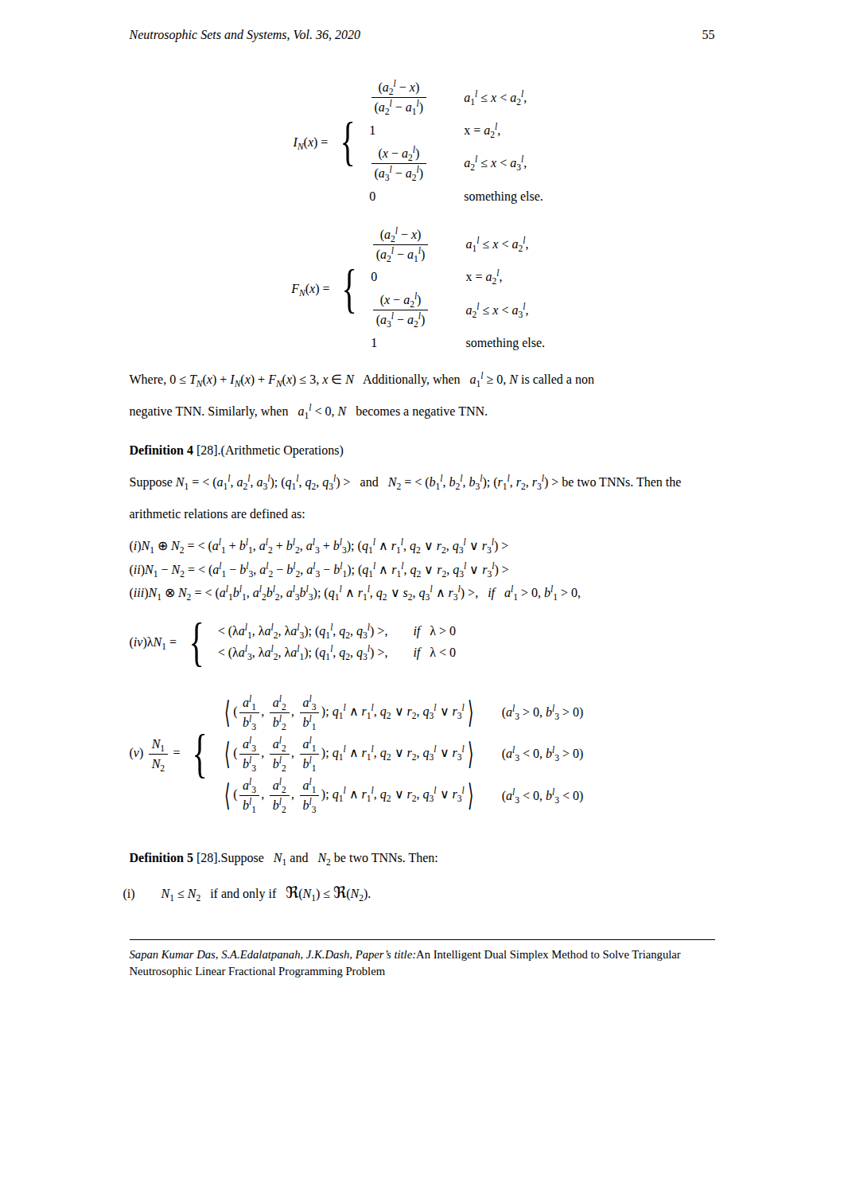Neutrosophic Sets and Systems, Vol. 36, 2020 55
IN(x) = {
| ( a 2 l − x ) ( a 2 l − a 1 l ) | a 1 l ≤ x < a 2 l , |
| 1 | x = a 2 l , |
| ( x − a 2 l ) ( a 3 l − a 2 l ) | a 2 l ≤ x < a 3 l , |
| 0 | something else. |
FN(x) = {
| ( a 2 l − x ) ( a 2 l − a 1 l ) | a 1 l ≤ x < a 2 l , |
| 0 | x = a 2 l , |
| ( x − a 2 l ) ( a 3 l − a 2 l ) | a 2 l ≤ x < a 3 l , |
| 1 | something else. |
Where, 0 ≤ TN(x) + IN(x) + FN(x) ≤ 3, x ∈ N Additionally, when a1l ≥ 0, N is called a non
negative TNN. Similarly, when a1l < 0, N becomes a negative TNN.
Definition 4 [28].(Arithmetic Operations)
Suppose N1 = < (a1l, a2l, a3l); (q1l, q2, q3l) > and N2 = < (b1l, b2l, b3l); (r1l, r2, r3l) > be two TNNs. Then the
arithmetic relations are defined as:
(i)N1 ⊕ N2 = < (al1 + bl1, al2 + bl2, al3 + bl3); (q1l ∧ r1l, q2 ∨ r2, q3l ∨ r3l) >
(ii)N1 − N2 = < (al1 − bl3, al2 − bl2, al3 − bl1); (q1l ∧ r1l, q2 ∨ r2, q3l ∨ r3l) >
(iii)N1 ⊗ N2 = < (al1bl1, al2bl2, al3bl3); (q1l ∧ r1l, q2 ∨ s2, q3l ∧ r3l) >, if al1 > 0, bl1 > 0,
(iv)λN1 = {
| < (λ a l 1 , λ a l 2 , λ a l 3 ); ( q 1 l , q 2 , q 3 l ) >, | if λ > 0 |
| < (λ a l 3 , λ a l 2 , λ a l 1 ); ( q 1 l , q 2 , q 3 l ) >, | if λ < 0 |
(v) N1 N2 = {
| ⟨ ( a l 1 b l 3 , a l 2 b l 2 , a l 3 b l 1 ); q 1 l ∧ r 1 l , q 2 ∨ r 2 , q 3 l ∨ r 3 l ⟩ | ( a l 3 > 0, b l 3 > 0) |
| ⟨ ( a l 3 b l 3 , a l 2 b l 2 , a l 1 b l 1 ); q 1 l ∧ r 1 l , q 2 ∨ r 2 , q 3 l ∨ r 3 l ⟩ | ( a l 3 < 0, b l 3 > 0) |
| ⟨ ( a l 3 b l 1 , a l 2 b l 2 , a l 1 b l 3 ); q 1 l ∧ r 1 l , q 2 ∨ r 2 , q 3 l ∨ r 3 l ⟩ | ( a l 3 < 0, b l 3 < 0) |
Definition 5 [28].Suppose N1 and N2 be two TNNs. Then:
(i) N1 ≤ N2 if and only if ℜ(N1) ≤ ℜ(N2).
Sapan Kumar Das, S.A.Edalatpanah, J.K.Dash, Paper’s title:An Intelligent Dual Simplex Method to Solve Triangular Neutrosophic Linear Fractional Programming Problem